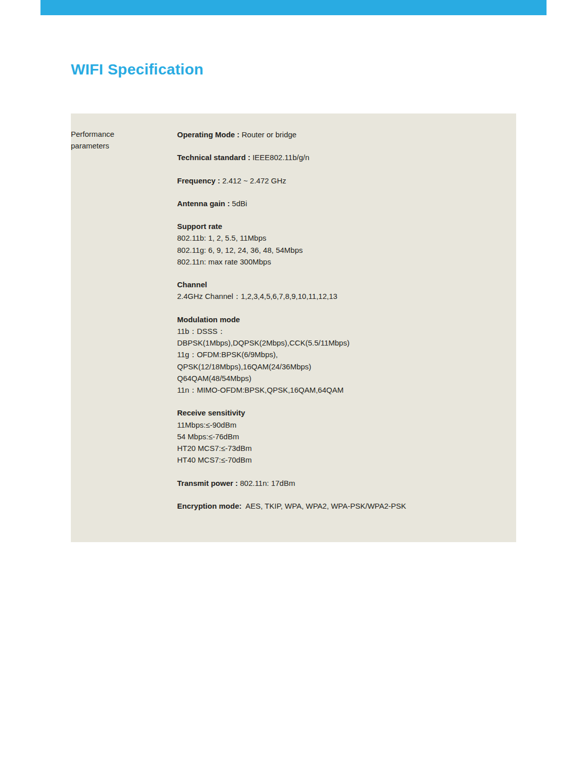WIFI Specification
| Performance parameters | Operating Mode : Router or bridge Technical standard : IEEE802.11b/g/n Frequency : 2.412 ~ 2.472 GHz Antenna gain : 5dBi Support rate 802.11b: 1, 2, 5.5, 11Mbps 802.11g: 6, 9, 12, 24, 36, 48, 54Mbps 802.11n: max rate 300Mbps Channel 2.4GHz Channel：1,2,3,4,5,6,7,8,9,10,11,12,13 Modulation mode 11b：DSSS： DBPSK(1Mbps),DQPSK(2Mbps),CCK(5.5/11Mbps) 11g：OFDM:BPSK(6/9Mbps), QPSK(12/18Mbps),16QAM(24/36Mbps) Q64QAM(48/54Mbps) 11n：MIMO-OFDM:BPSK,QPSK,16QAM,64QAM Receive sensitivity 11Mbps:≤-90dBm 54 Mbps:≤-76dBm HT20 MCS7:≤-73dBm HT40 MCS7:≤-70dBm Transmit power : 802.11n: 17dBm Encryption mode: AES, TKIP, WPA, WPA2, WPA-PSK/WPA2-PSK |